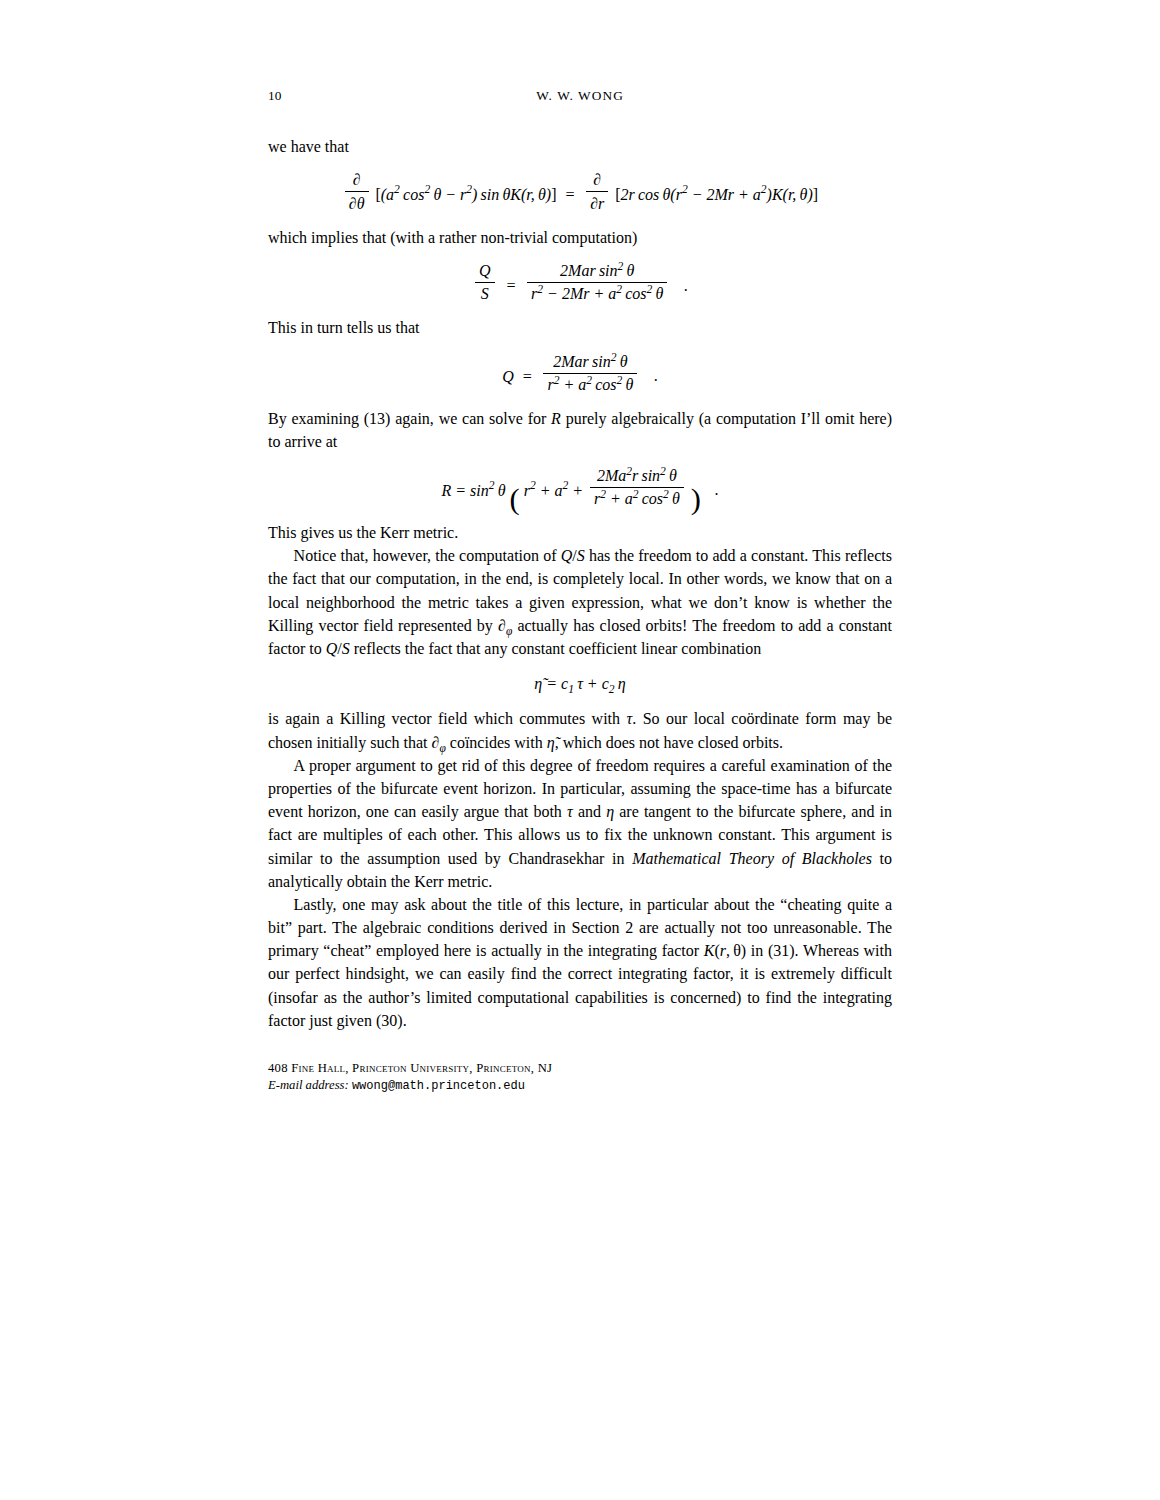10
W. W. Wong
we have that
∂∂θ [(a2 cos2 θ − r2) sin θK(r, θ)] = ∂∂r [2r cos θ(r2 − 2Mr + a2)K(r, θ)]
which implies that (with a rather non-trivial computation)
QS = 2Mar sin2 θ r2 − 2Mr + a2 cos2 θ .
This in turn tells us that
Q = 2Mar sin2 θ r2 + a2 cos2 θ .
By examining (13) again, we can solve for R purely algebraically (a computation I’ll omit here) to arrive at
R = sin2 θ ( r2 + a2 + 2Ma2r sin2 θ r2 + a2 cos2 θ ) .
This gives us the Kerr metric.
Notice that, however, the computation of Q/S has the freedom to add a constant. This reflects the fact that our computation, in the end, is completely local. In other words, we know that on a local neighborhood the metric takes a given expression, what we don’t know is whether the Killing vector field represented by ∂φ actually has closed orbits! The freedom to add a constant factor to Q/S reflects the fact that any constant coefficient linear combination
η̃ = c1 τ + c2 η
is again a Killing vector field which commutes with τ. So our local coördinate form may be chosen initially such that ∂φ coïncides with η̃, which does not have closed orbits.
A proper argument to get rid of this degree of freedom requires a careful examination of the properties of the bifurcate event horizon. In particular, assuming the space-time has a bifurcate event horizon, one can easily argue that both τ and η are tangent to the bifurcate sphere, and in fact are multiples of each other. This allows us to fix the unknown constant. This argument is similar to the assumption used by Chandrasekhar in Mathematical Theory of Blackholes to analytically obtain the Kerr metric.
Lastly, one may ask about the title of this lecture, in particular about the “cheating quite a bit” part. The algebraic conditions derived in Section 2 are actually not too unreasonable. The primary “cheat” employed here is actually in the integrating factor K(r, θ) in (31). Whereas with our perfect hindsight, we can easily find the correct integrating factor, it is extremely difficult (insofar as the author’s limited computational capabilities is concerned) to find the integrating factor just given (30).
408 Fine Hall, Princeton University, Princeton, NJ
E-mail address: wwong@math.princeton.edu